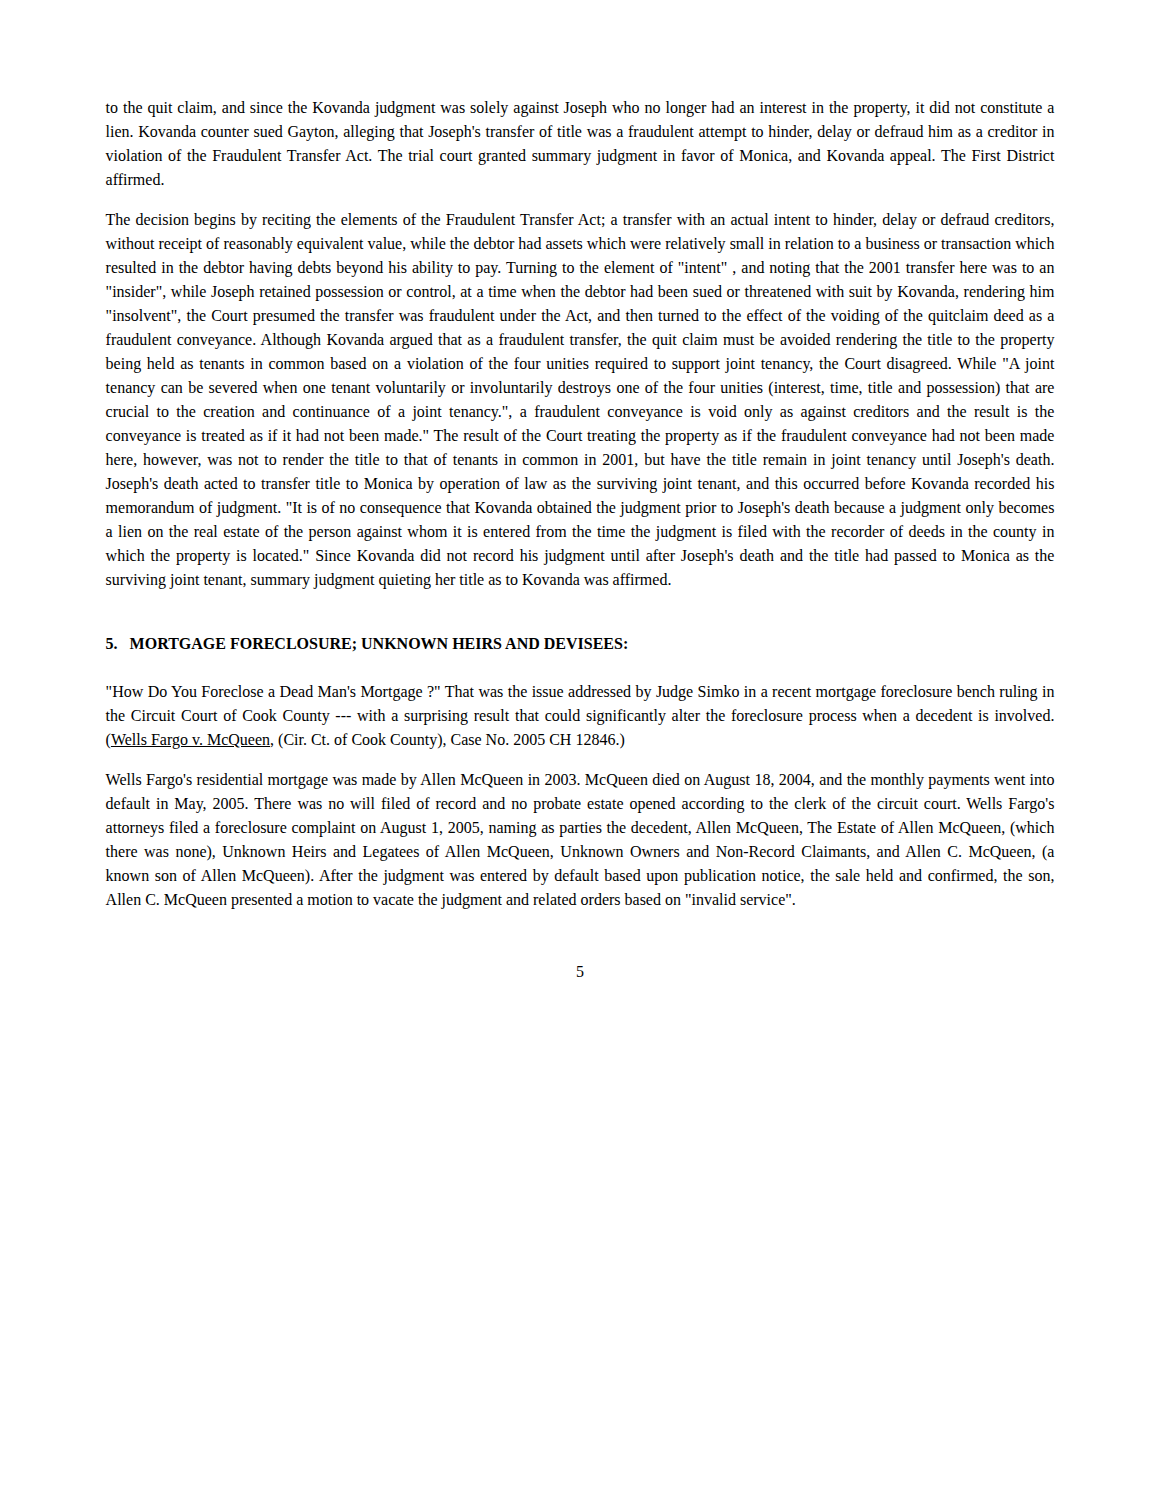to the quit claim, and since the Kovanda judgment was solely against Joseph who no longer had an interest in the property, it did not constitute a lien. Kovanda counter sued Gayton, alleging that Joseph's transfer of title was a fraudulent attempt to hinder, delay or defraud him as a creditor in violation of the Fraudulent Transfer Act. The trial court granted summary judgment in favor of Monica, and Kovanda appeal. The First District affirmed.
The decision begins by reciting the elements of the Fraudulent Transfer Act; a transfer with an actual intent to hinder, delay or defraud creditors, without receipt of reasonably equivalent value, while the debtor had assets which were relatively small in relation to a business or transaction which resulted in the debtor having debts beyond his ability to pay. Turning to the element of "intent" , and noting that the 2001 transfer here was to an "insider", while Joseph retained possession or control, at a time when the debtor had been sued or threatened with suit by Kovanda, rendering him "insolvent", the Court presumed the transfer was fraudulent under the Act, and then turned to the effect of the voiding of the quitclaim deed as a fraudulent conveyance. Although Kovanda argued that as a fraudulent transfer, the quit claim must be avoided rendering the title to the property being held as tenants in common based on a violation of the four unities required to support joint tenancy, the Court disagreed. While "A joint tenancy can be severed when one tenant voluntarily or involuntarily destroys one of the four unities (interest, time, title and possession) that are crucial to the creation and continuance of a joint tenancy.", a fraudulent conveyance is void only as against creditors and the result is the conveyance is treated as if it had not been made." The result of the Court treating the property as if the fraudulent conveyance had not been made here, however, was not to render the title to that of tenants in common in 2001, but have the title remain in joint tenancy until Joseph's death. Joseph's death acted to transfer title to Monica by operation of law as the surviving joint tenant, and this occurred before Kovanda recorded his memorandum of judgment. "It is of no consequence that Kovanda obtained the judgment prior to Joseph's death because a judgment only becomes a lien on the real estate of the person against whom it is entered from the time the judgment is filed with the recorder of deeds in the county in which the property is located." Since Kovanda did not record his judgment until after Joseph's death and the title had passed to Monica as the surviving joint tenant, summary judgment quieting her title as to Kovanda was affirmed.
5. MORTGAGE FORECLOSURE; UNKNOWN HEIRS AND DEVISEES:
"How Do You Foreclose a Dead Man's Mortgage ?" That was the issue addressed by Judge Simko in a recent mortgage foreclosure bench ruling in the Circuit Court of Cook County --- with a surprising result that could significantly alter the foreclosure process when a decedent is involved. (Wells Fargo v. McQueen, (Cir. Ct. of Cook County), Case No. 2005 CH 12846.)
Wells Fargo's residential mortgage was made by Allen McQueen in 2003. McQueen died on August 18, 2004, and the monthly payments went into default in May, 2005. There was no will filed of record and no probate estate opened according to the clerk of the circuit court. Wells Fargo's attorneys filed a foreclosure complaint on August 1, 2005, naming as parties the decedent, Allen McQueen, The Estate of Allen McQueen, (which there was none), Unknown Heirs and Legatees of Allen McQueen, Unknown Owners and Non-Record Claimants, and Allen C. McQueen, (a known son of Allen McQueen). After the judgment was entered by default based upon publication notice, the sale held and confirmed, the son, Allen C. McQueen presented a motion to vacate the judgment and related orders based on "invalid service".
5